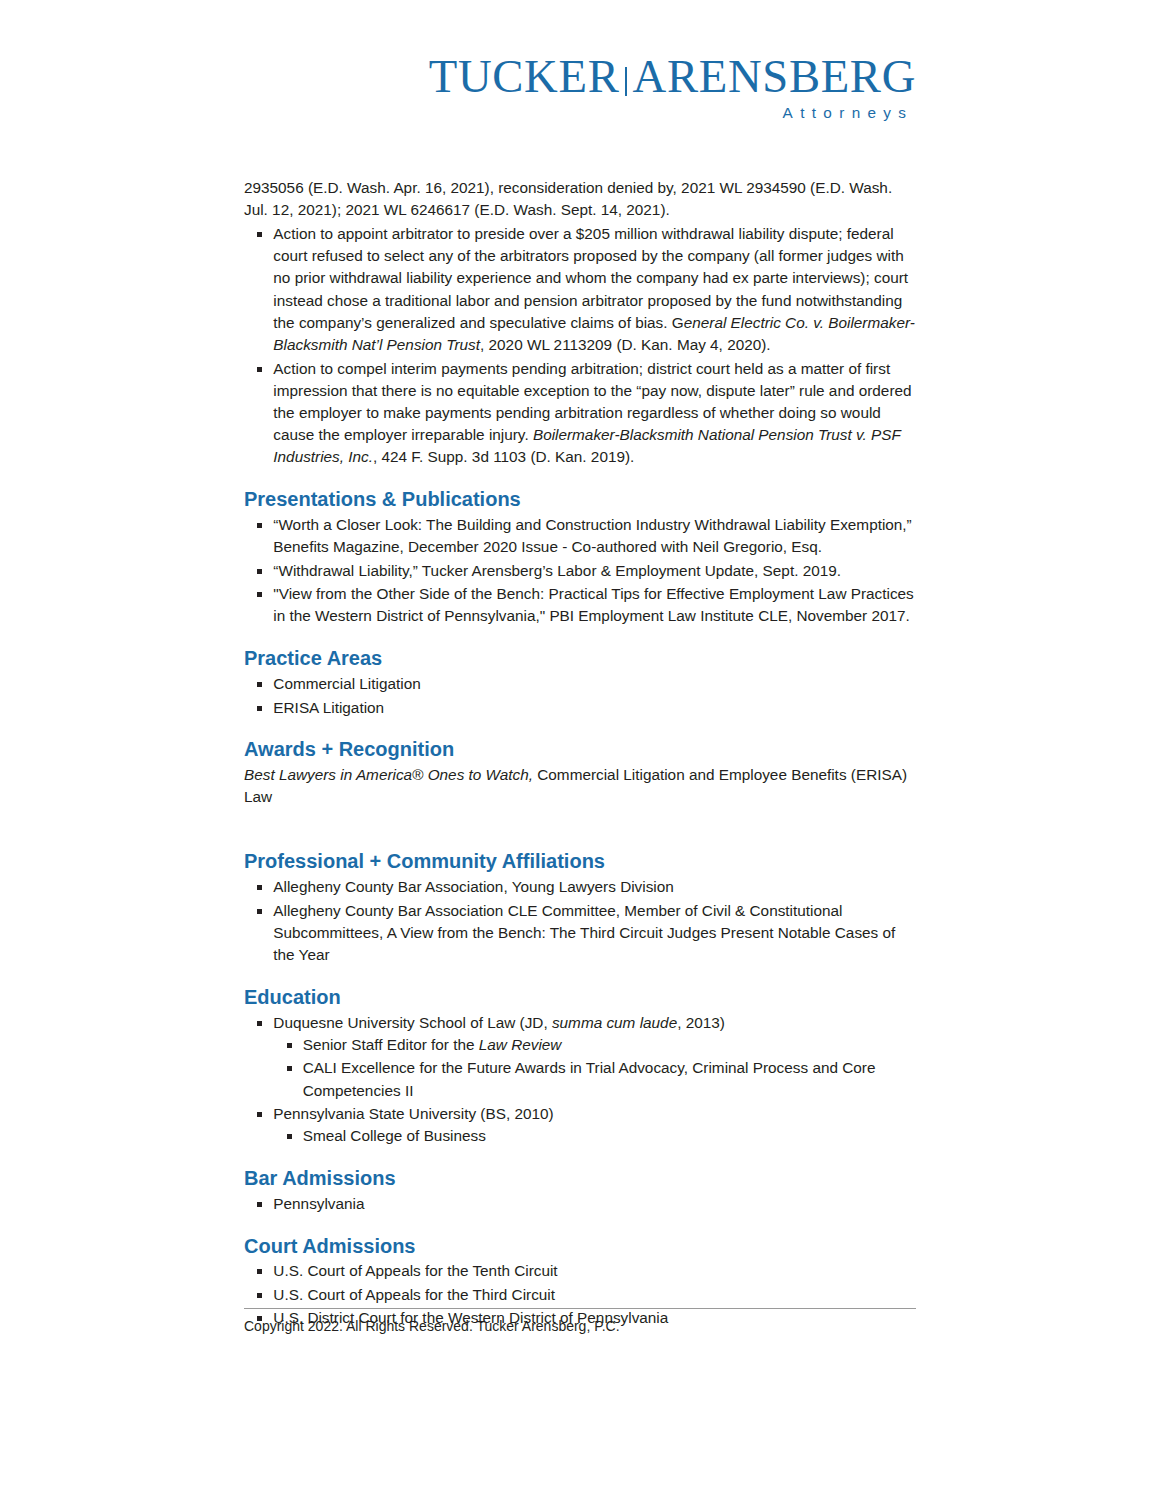TUCKER ARENSBERG
Attorneys
2935056 (E.D. Wash. Apr. 16, 2021), reconsideration denied by, 2021 WL 2934590 (E.D. Wash. Jul. 12, 2021); 2021 WL 6246617 (E.D. Wash. Sept. 14, 2021).
Action to appoint arbitrator to preside over a $205 million withdrawal liability dispute; federal court refused to select any of the arbitrators proposed by the company (all former judges with no prior withdrawal liability experience and whom the company had ex parte interviews); court instead chose a traditional labor and pension arbitrator proposed by the fund notwithstanding the company’s generalized and speculative claims of bias. General Electric Co. v. Boilermaker-Blacksmith Nat’l Pension Trust, 2020 WL 2113209 (D. Kan. May 4, 2020).
Action to compel interim payments pending arbitration; district court held as a matter of first impression that there is no equitable exception to the “pay now, dispute later” rule and ordered the employer to make payments pending arbitration regardless of whether doing so would cause the employer irreparable injury. Boilermaker-Blacksmith National Pension Trust v. PSF Industries, Inc., 424 F. Supp. 3d 1103 (D. Kan. 2019).
Presentations & Publications
“Worth a Closer Look: The Building and Construction Industry Withdrawal Liability Exemption,” Benefits Magazine, December 2020 Issue - Co-authored with Neil Gregorio, Esq.
“Withdrawal Liability,” Tucker Arensberg’s Labor & Employment Update, Sept. 2019.
"View from the Other Side of the Bench: Practical Tips for Effective Employment Law Practices in the Western District of Pennsylvania," PBI Employment Law Institute CLE, November 2017.
Practice Areas
Commercial Litigation
ERISA Litigation
Awards + Recognition
Best Lawyers in America® Ones to Watch, Commercial Litigation and Employee Benefits (ERISA) Law
Professional + Community Affiliations
Allegheny County Bar Association, Young Lawyers Division
Allegheny County Bar Association CLE Committee, Member of Civil & Constitutional Subcommittees, A View from the Bench: The Third Circuit Judges Present Notable Cases of the Year
Education
Duquesne University School of Law (JD, summa cum laude, 2013)
Senior Staff Editor for the Law Review
CALI Excellence for the Future Awards in Trial Advocacy, Criminal Process and Core Competencies II
Pennsylvania State University (BS, 2010)
Smeal College of Business
Bar Admissions
Pennsylvania
Court Admissions
U.S. Court of Appeals for the Tenth Circuit
U.S. Court of Appeals for the Third Circuit
U.S. District Court for the Western District of Pennsylvania
Copyright 2022. All Rights Reserved. Tucker Arensberg, P.C.